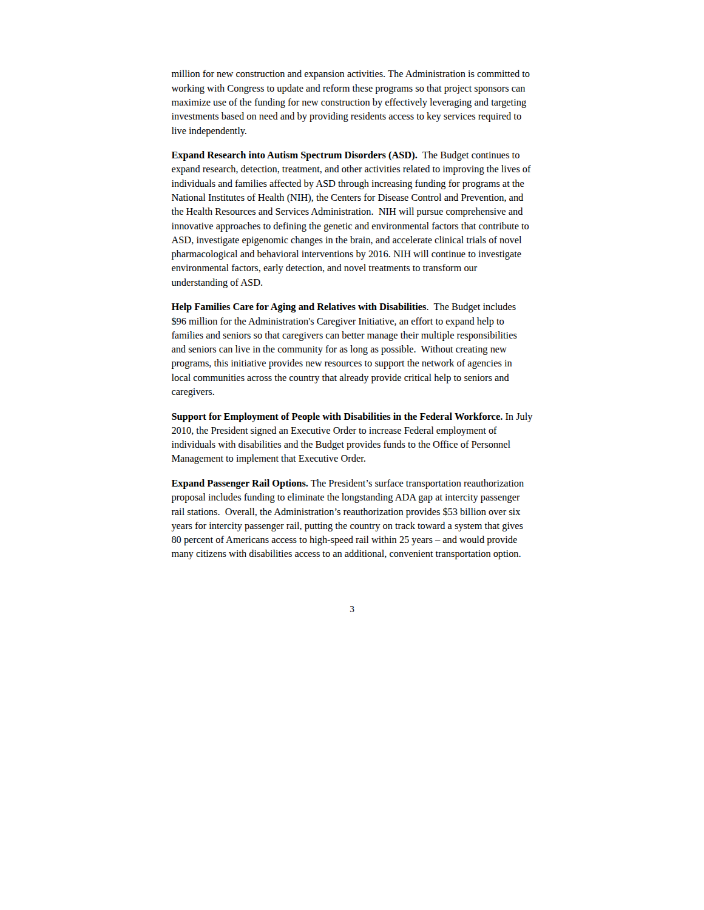million for new construction and expansion activities. The Administration is committed to working with Congress to update and reform these programs so that project sponsors can maximize use of the funding for new construction by effectively leveraging and targeting investments based on need and by providing residents access to key services required to live independently.
Expand Research into Autism Spectrum Disorders (ASD). The Budget continues to expand research, detection, treatment, and other activities related to improving the lives of individuals and families affected by ASD through increasing funding for programs at the National Institutes of Health (NIH), the Centers for Disease Control and Prevention, and the Health Resources and Services Administration. NIH will pursue comprehensive and innovative approaches to defining the genetic and environmental factors that contribute to ASD, investigate epigenomic changes in the brain, and accelerate clinical trials of novel pharmacological and behavioral interventions by 2016. NIH will continue to investigate environmental factors, early detection, and novel treatments to transform our understanding of ASD.
Help Families Care for Aging and Relatives with Disabilities. The Budget includes $96 million for the Administration's Caregiver Initiative, an effort to expand help to families and seniors so that caregivers can better manage their multiple responsibilities and seniors can live in the community for as long as possible. Without creating new programs, this initiative provides new resources to support the network of agencies in local communities across the country that already provide critical help to seniors and caregivers.
Support for Employment of People with Disabilities in the Federal Workforce. In July 2010, the President signed an Executive Order to increase Federal employment of individuals with disabilities and the Budget provides funds to the Office of Personnel Management to implement that Executive Order.
Expand Passenger Rail Options. The President’s surface transportation reauthorization proposal includes funding to eliminate the longstanding ADA gap at intercity passenger rail stations. Overall, the Administration’s reauthorization provides $53 billion over six years for intercity passenger rail, putting the country on track toward a system that gives 80 percent of Americans access to high-speed rail within 25 years – and would provide many citizens with disabilities access to an additional, convenient transportation option.
3